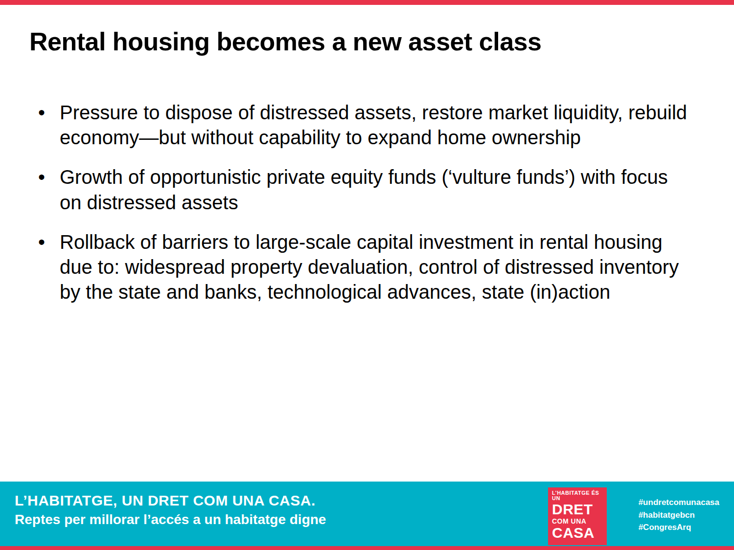Rental housing becomes a new asset class
Pressure to dispose of distressed assets, restore market liquidity, rebuild economy—but without capability to expand home ownership
Growth of opportunistic private equity funds (‘vulture funds’) with focus on distressed assets
Rollback of barriers to large-scale capital investment in rental housing due to: widespread property devaluation, control of distressed inventory by the state and banks, technological advances, state (in)action
L’HABITATGE, UN DRET COM UNA CASA.
Reptes per millorar l’accés a un habitatge digne
L’HABITATGE ÉS
UN
DRET
COM UNA
CASA
#undretcomunacasa
#habitatgebcn
#CongresArq